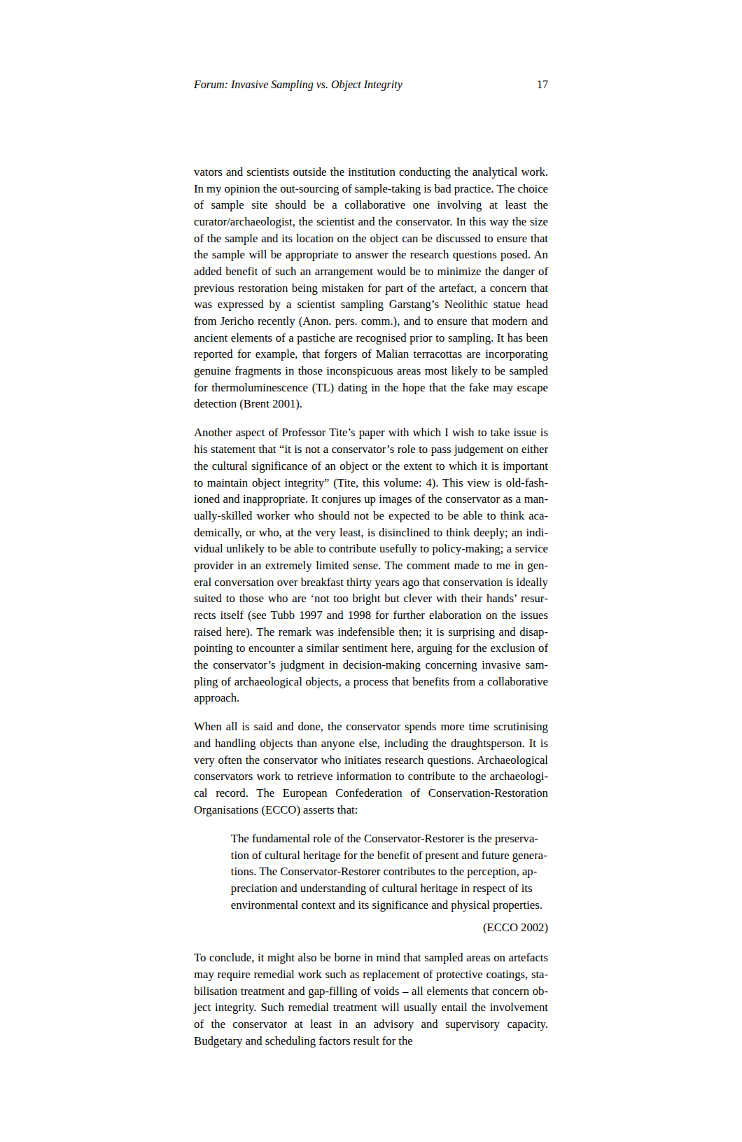Forum: Invasive Sampling vs. Object Integrity 17
vators and scientists outside the institution conducting the analytical work. In my opinion the out-sourcing of sample-taking is bad practice. The choice of sample site should be a collaborative one involving at least the curator/archaeologist, the scientist and the conservator. In this way the size of the sample and its location on the object can be discussed to ensure that the sample will be appropriate to answer the research questions posed. An added benefit of such an arrangement would be to minimize the danger of previous restoration being mistaken for part of the artefact, a concern that was expressed by a scientist sampling Garstang’s Neolithic statue head from Jericho recently (Anon. pers. comm.), and to ensure that modern and ancient elements of a pastiche are recognised prior to sampling. It has been reported for example, that forgers of Malian terracottas are incorporating genuine fragments in those inconspicuous areas most likely to be sampled for thermoluminescence (TL) dating in the hope that the fake may escape detection (Brent 2001).
Another aspect of Professor Tite’s paper with which I wish to take issue is his statement that “it is not a conservator’s role to pass judgement on either the cultural significance of an object or the extent to which it is important to maintain object integrity” (Tite, this volume: 4). This view is old-fashioned and inappropriate. It conjures up images of the conservator as a manually-skilled worker who should not be expected to be able to think academically, or who, at the very least, is disinclined to think deeply; an individual unlikely to be able to contribute usefully to policy-making; a service provider in an extremely limited sense. The comment made to me in general conversation over breakfast thirty years ago that conservation is ideally suited to those who are ‘not too bright but clever with their hands’ resurrects itself (see Tubb 1997 and 1998 for further elaboration on the issues raised here). The remark was indefensible then; it is surprising and disappointing to encounter a similar sentiment here, arguing for the exclusion of the conservator’s judgment in decision-making concerning invasive sampling of archaeological objects, a process that benefits from a collaborative approach.
When all is said and done, the conservator spends more time scrutinising and handling objects than anyone else, including the draughtsperson. It is very often the conservator who initiates research questions. Archaeological conservators work to retrieve information to contribute to the archaeological record. The European Confederation of Conservation-Restoration Organisations (ECCO) asserts that:
The fundamental role of the Conservator-Restorer is the preservation of cultural heritage for the benefit of present and future generations. The Conservator-Restorer contributes to the perception, appreciation and understanding of cultural heritage in respect of its environmental context and its significance and physical properties.
(ECCO 2002)
To conclude, it might also be borne in mind that sampled areas on artefacts may require remedial work such as replacement of protective coatings, stabilisation treatment and gap-filling of voids – all elements that concern object integrity. Such remedial treatment will usually entail the involvement of the conservator at least in an advisory and supervisory capacity. Budgetary and scheduling factors result for the